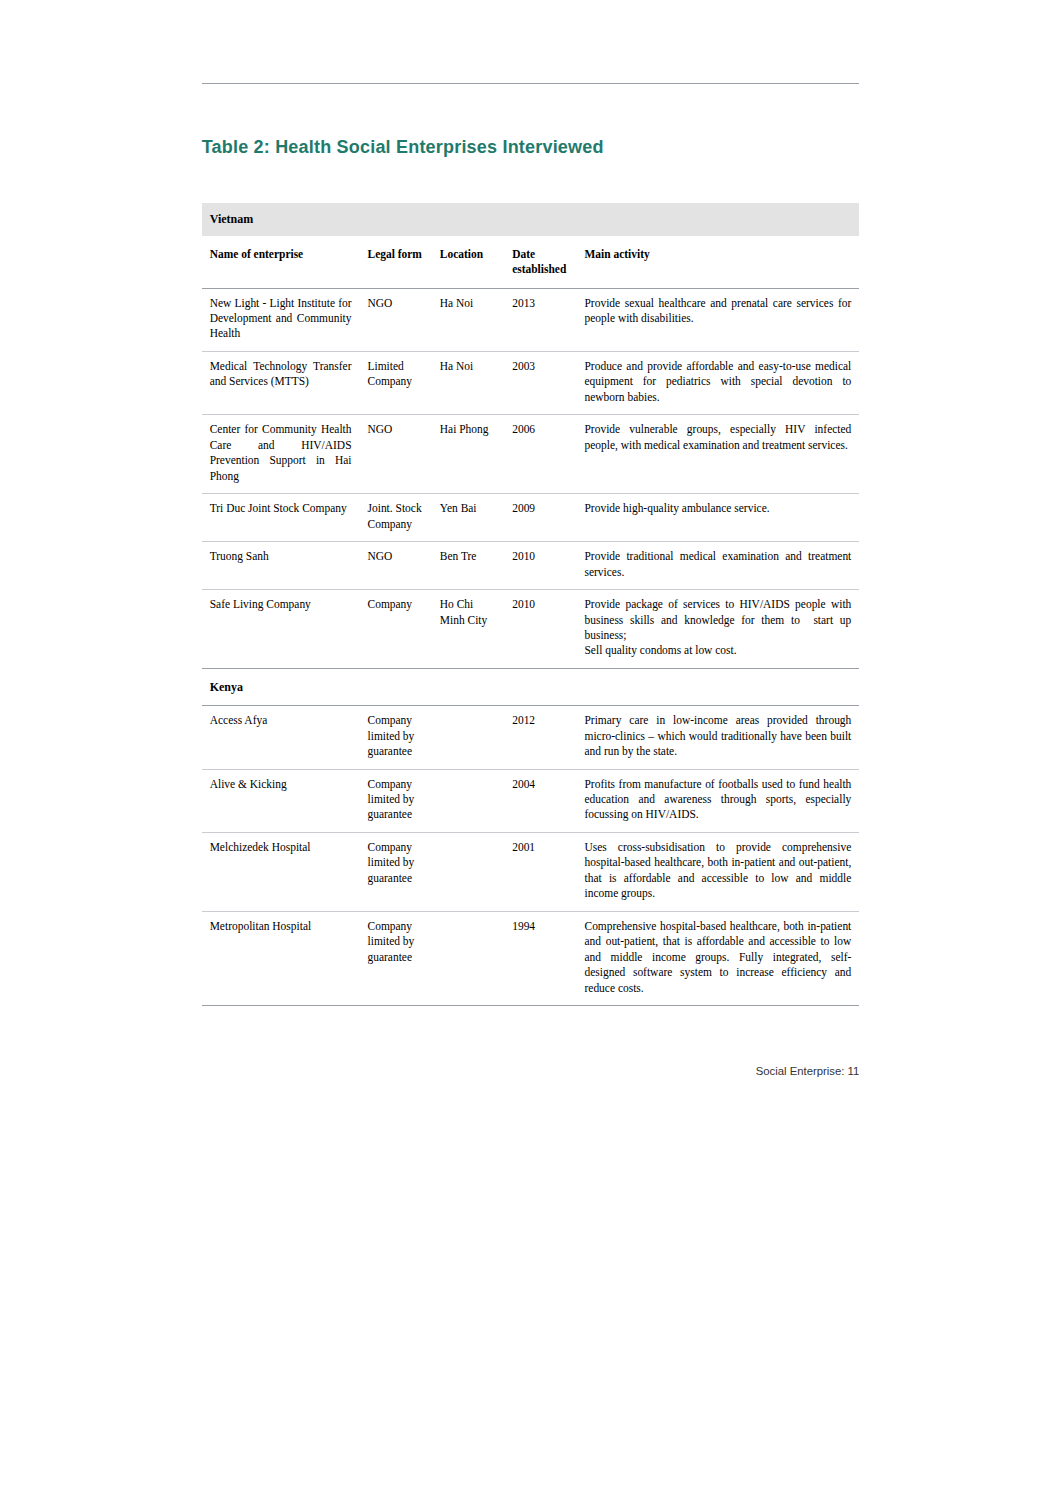Table 2: Health Social Enterprises Interviewed
| Vietnam |
| Name of enterprise | Legal form | Location | Date established | Main activity |
| New Light - Light Institute for Development and Community Health | NGO | Ha Noi | 2013 | Provide sexual healthcare and prenatal care services for people with disabilities. |
| Medical Technology Transfer and Services (MTTS) | Limited Company | Ha Noi | 2003 | Produce and provide affordable and easy-to-use medical equipment for pediatrics with special devotion to newborn babies. |
| Center for Community Health Care and HIV/AIDS Prevention Support in Hai Phong | NGO | Hai Phong | 2006 | Provide vulnerable groups, especially HIV infected people, with medical examination and treatment services. |
| Tri Duc Joint Stock Company | Joint. Stock Company | Yen Bai | 2009 | Provide high-quality ambulance service. |
| Truong Sanh | NGO | Ben Tre | 2010 | Provide traditional medical examination and treatment services. |
| Safe Living Company | Company | Ho Chi Minh City | 2010 | Provide package of services to HIV/AIDS people with business skills and knowledge for them to start up business; Sell quality condoms at low cost. |
| Kenya |
| Access Afya | Company limited by guarantee | | 2012 | Primary care in low-income areas provided through micro-clinics – which would traditionally have been built and run by the state. |
| Alive & Kicking | Company limited by guarantee | | 2004 | Profits from manufacture of footballs used to fund health education and awareness through sports, especially focussing on HIV/AIDS. |
| Melchizedek Hospital | Company limited by guarantee | | 2001 | Uses cross-subsidisation to provide comprehensive hospital-based healthcare, both in-patient and out-patient, that is affordable and accessible to low and middle income groups. |
| Metropolitan Hospital | Company limited by guarantee | | 1994 | Comprehensive hospital-based healthcare, both in-patient and out-patient, that is affordable and accessible to low and middle income groups. Fully integrated, self-designed software system to increase efficiency and reduce costs. |
Social Enterprise: 11